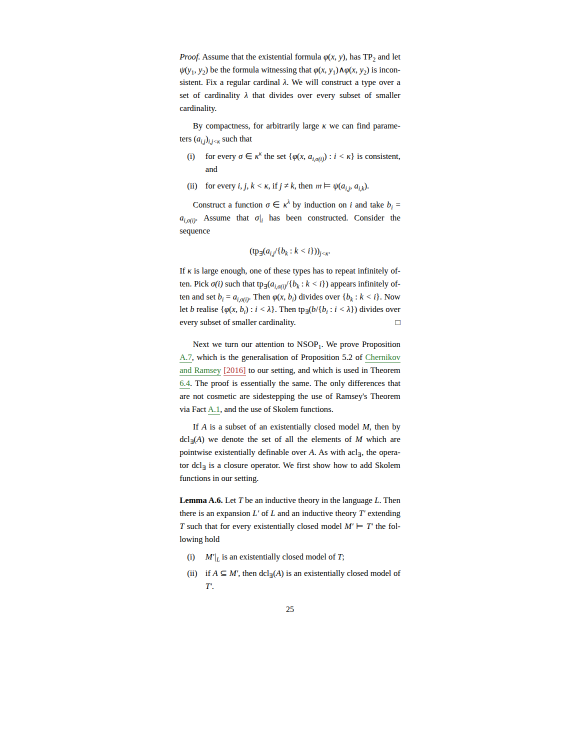Proof. Assume that the existential formula φ(x, y), has TP2 and let ψ(y1, y2) be the formula witnessing that φ(x, y1)∧φ(x, y2) is inconsistent. Fix a regular cardinal λ. We will construct a type over a set of cardinality λ that divides over every subset of smaller cardinality.
By compactness, for arbitrarily large κ we can find parameters (ai,j)i,j<κ such that
(i) for every σ ∈ κκ the set {φ(x, ai,σ(i)) : i < κ} is consistent, and
(ii) for every i, j, k < κ, if j ≠ k, then 𝔪 ⊨ ψ(ai,j, ai,k).
Construct a function σ ∈ κλ by induction on i and take bi = ai,σ(i). Assume that σ|i has been constructed. Consider the sequence
(tp∃(ai,j/{bk : k < i}))j<κ.
If κ is large enough, one of these types has to repeat infinitely often. Pick σ(i) such that tp∃(ai,σ(i)/{bk : k < i}) appears infinitely often and set bi = ai,σ(i). Then φ(x, bi) divides over {bk : k < i}. Now let b realise {φ(x, bi) : i < λ}. Then tp∃(b/{bi : i < λ}) divides over every subset of smaller cardinality. □
Next we turn our attention to NSOP1. We prove Proposition A.7, which is the generalisation of Proposition 5.2 of Chernikov and Ramsey [2016] to our setting, and which is used in Theorem 6.4. The proof is essentially the same. The only differences that are not cosmetic are sidestepping the use of Ramsey's Theorem via Fact A.1, and the use of Skolem functions.
If A is a subset of an existentially closed model M, then by dcl∃(A) we denote the set of all the elements of M which are pointwise existentially definable over A. As with acl∃, the operator dcl∃ is a closure operator. We first show how to add Skolem functions in our setting.
Lemma A.6. Let T be an inductive theory in the language L. Then there is an expansion L′ of L and an inductive theory T′ extending T such that for every existentially closed model M′ ⊨ T′ the following hold
(i) M′|L is an existentially closed model of T;
(ii) if A ⊆ M′, then dcl∃(A) is an existentially closed model of T′.
25